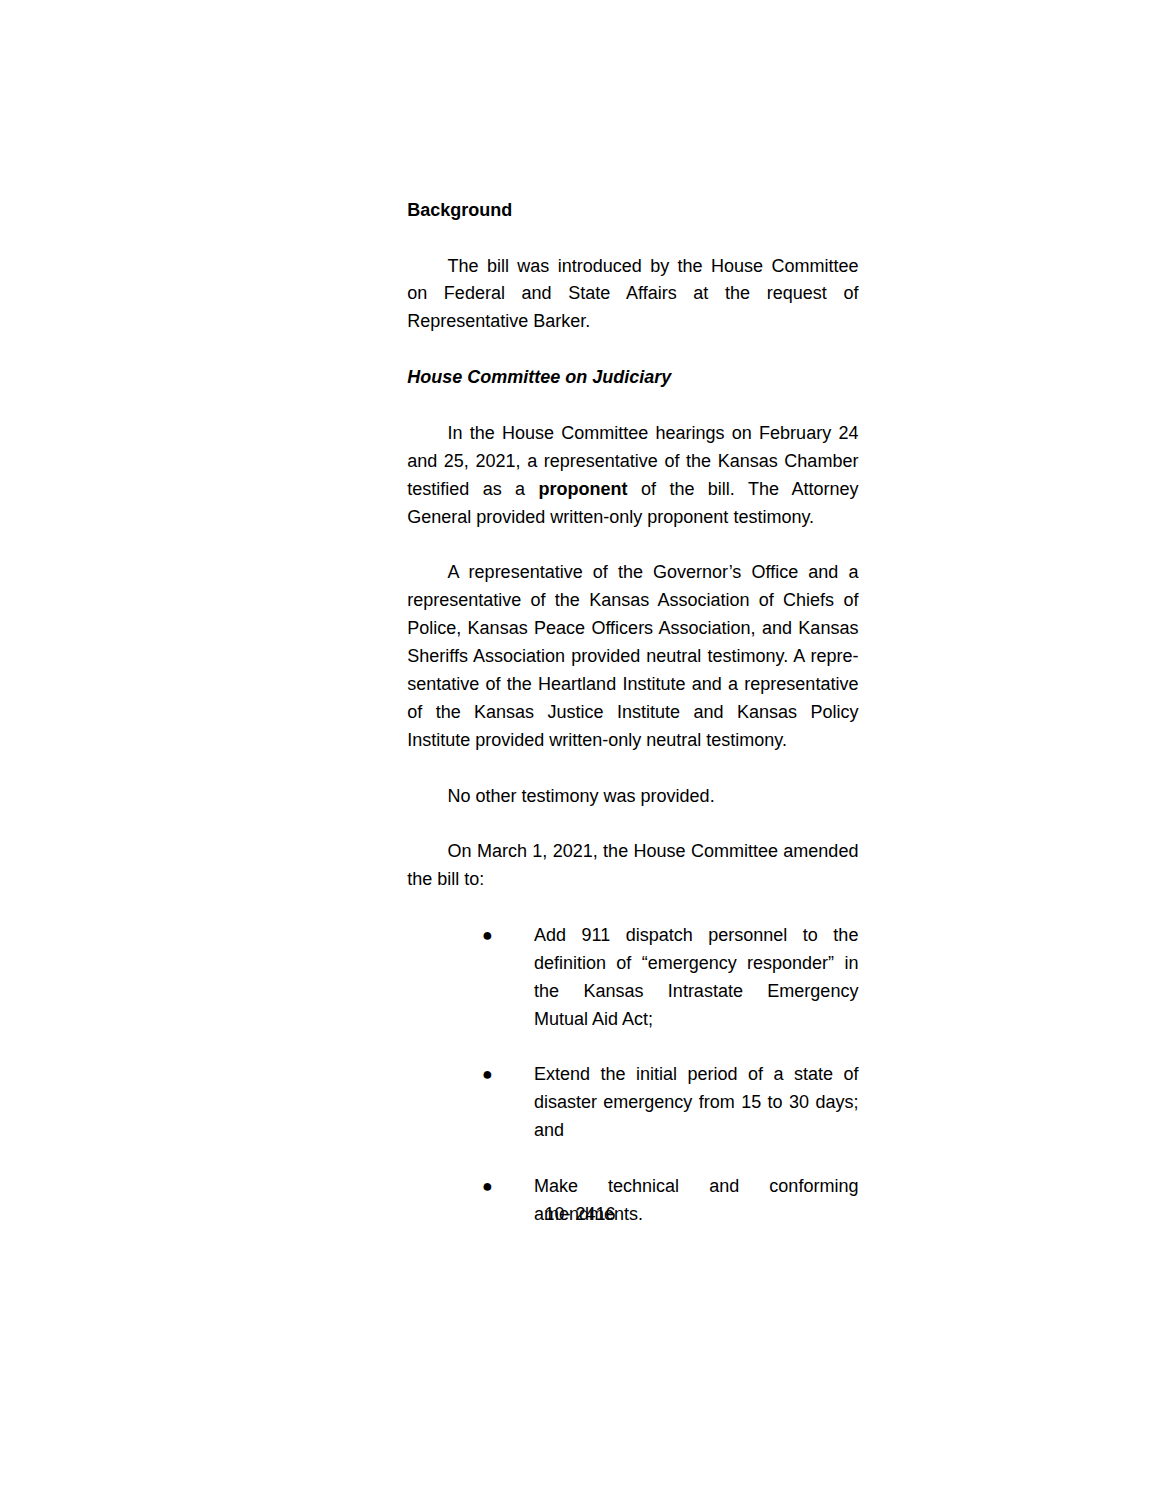Background
The bill was introduced by the House Committee on Federal and State Affairs at the request of Representative Barker.
House Committee on Judiciary
In the House Committee hearings on February 24 and 25, 2021, a representative of the Kansas Chamber testified as a proponent of the bill. The Attorney General provided written-only proponent testimony.
A representative of the Governor’s Office and a representative of the Kansas Association of Chiefs of Police, Kansas Peace Officers Association, and Kansas Sheriffs Association provided neutral testimony. A representative of the Heartland Institute and a representative of the Kansas Justice Institute and Kansas Policy Institute provided written-only neutral testimony.
No other testimony was provided.
On March 1, 2021, the House Committee amended the bill to:
●Add 911 dispatch personnel to the definition of “emergency responder” in the Kansas Intrastate Emergency Mutual Aid Act;
●Extend the initial period of a state of disaster emergency from 15 to 30 days; and
●Make technical and conforming amendments.
10- 2416